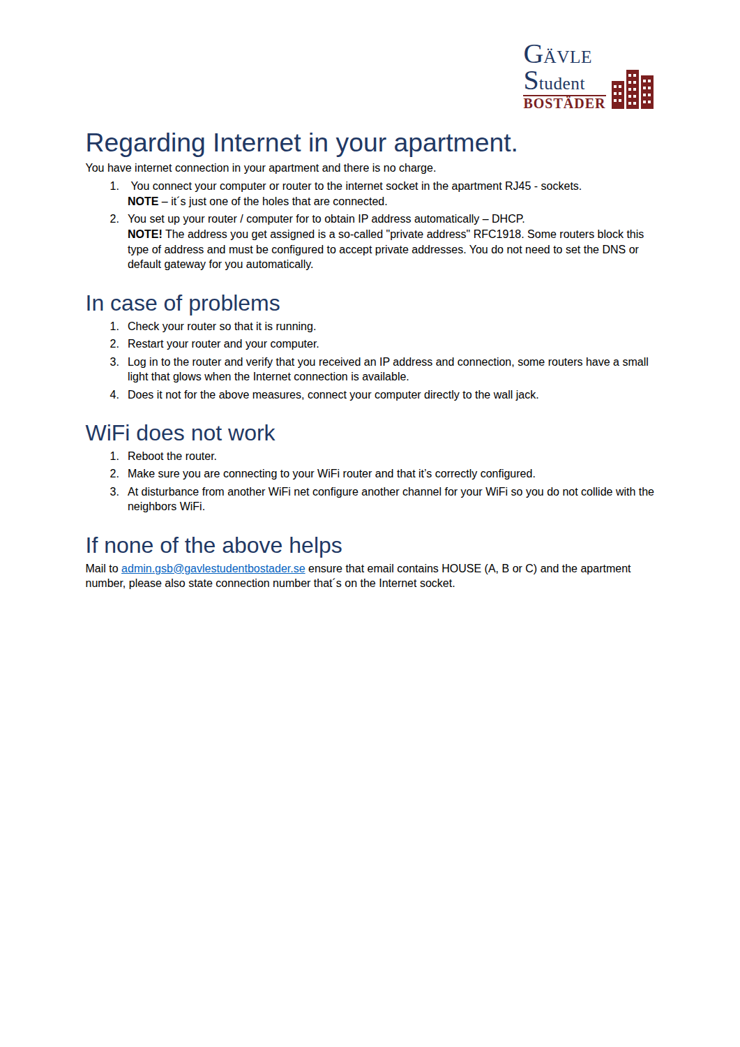GÄVLE
Student
BOSTÄDER
Regarding Internet in your apartment.
You have internet connection in your apartment and there is no charge.
You connect your computer or router to the internet socket in the apartment RJ45 - sockets.
NOTE – it´s just one of the holes that are connected.
You set up your router / computer for to obtain IP address automatically – DHCP.
NOTE! The address you get assigned is a so-called "private address" RFC1918. Some routers block this type of address and must be configured to accept private addresses. You do not need to set the DNS or default gateway for you automatically.
In case of problems
Check your router so that it is running.
Restart your router and your computer.
Log in to the router and verify that you received an IP address and connection, some routers have a small light that glows when the Internet connection is available.
Does it not for the above measures, connect your computer directly to the wall jack.
WiFi does not work
Reboot the router.
Make sure you are connecting to your WiFi router and that it’s correctly configured.
At disturbance from another WiFi net configure another channel for your WiFi so you do not collide with the neighbors WiFi.
If none of the above helps
Mail to admin.gsb@gavlestudentbostader.se ensure that email contains HOUSE (A, B or C) and the apartment number, please also state connection number that´s on the Internet socket.